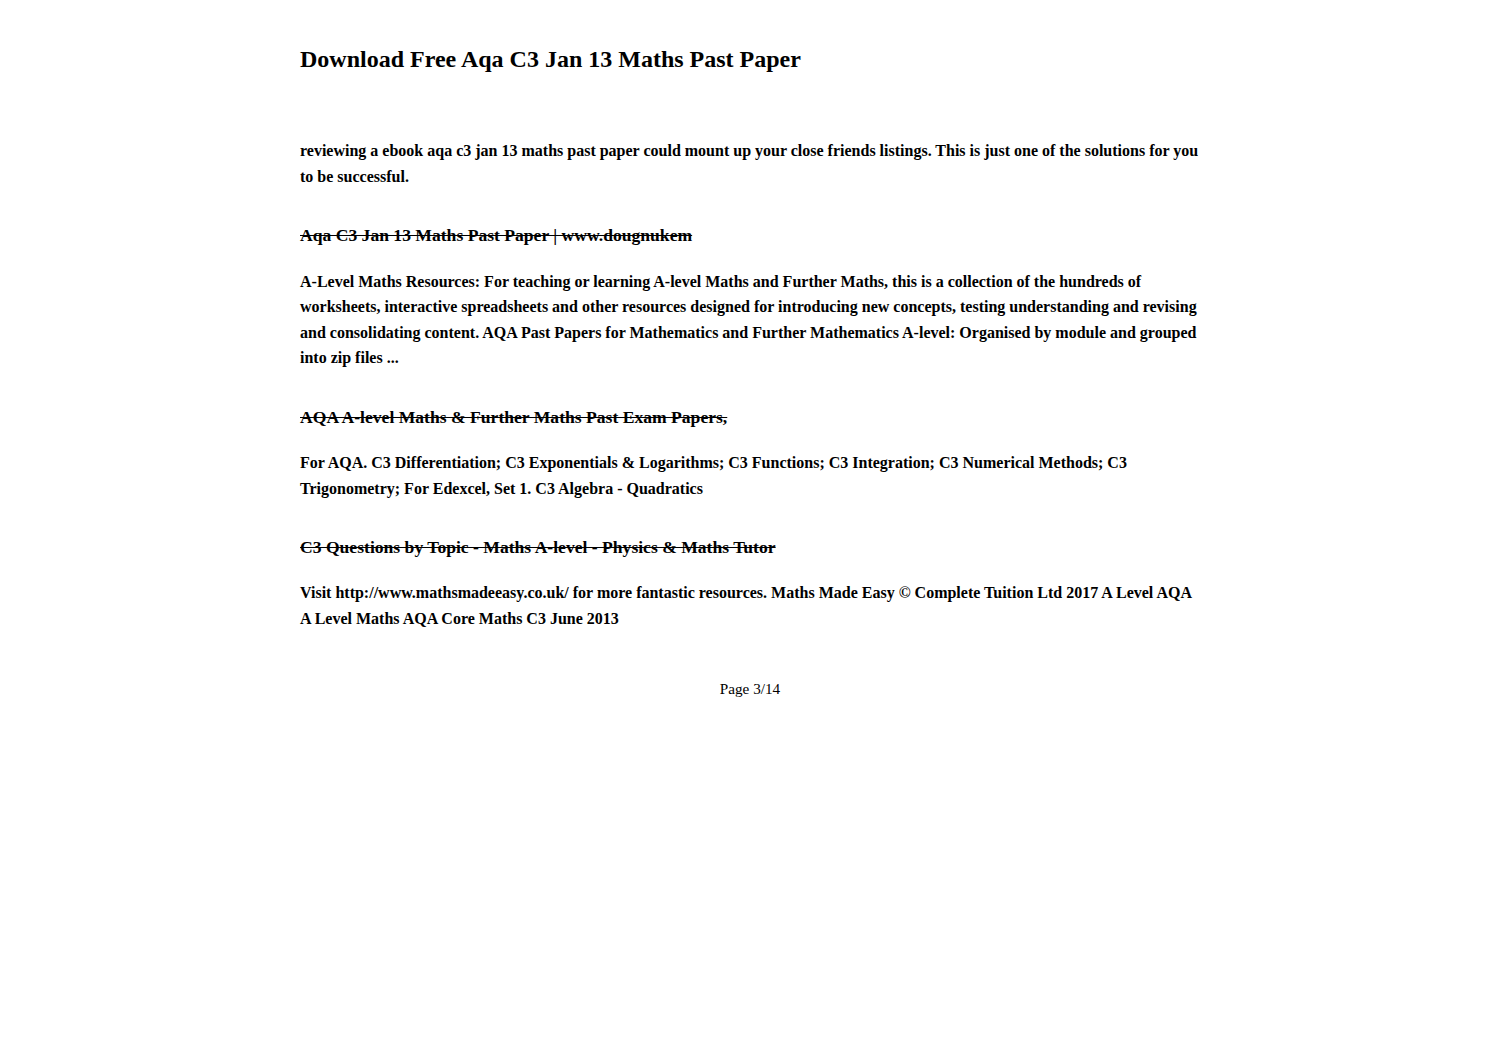Download Free Aqa C3 Jan 13 Maths Past Paper
reviewing a ebook aqa c3 jan 13 maths past paper could mount up your close friends listings. This is just one of the solutions for you to be successful.
Aqa C3 Jan 13 Maths Past Paper | www.dougnukem
A-Level Maths Resources: For teaching or learning A-level Maths and Further Maths, this is a collection of the hundreds of worksheets, interactive spreadsheets and other resources designed for introducing new concepts, testing understanding and revising and consolidating content. AQA Past Papers for Mathematics and Further Mathematics A-level: Organised by module and grouped into zip files ...
AQA A-level Maths & Further Maths Past Exam Papers,
For AQA. C3 Differentiation; C3 Exponentials & Logarithms; C3 Functions; C3 Integration; C3 Numerical Methods; C3 Trigonometry; For Edexcel, Set 1. C3 Algebra - Quadratics
C3 Questions by Topic - Maths A-level - Physics & Maths Tutor
Visit http://www.mathsmadeeasy.co.uk/ for more fantastic resources. Maths Made Easy © Complete Tuition Ltd 2017 A Level AQA A Level Maths AQA Core Maths C3 June 2013
Page 3/14